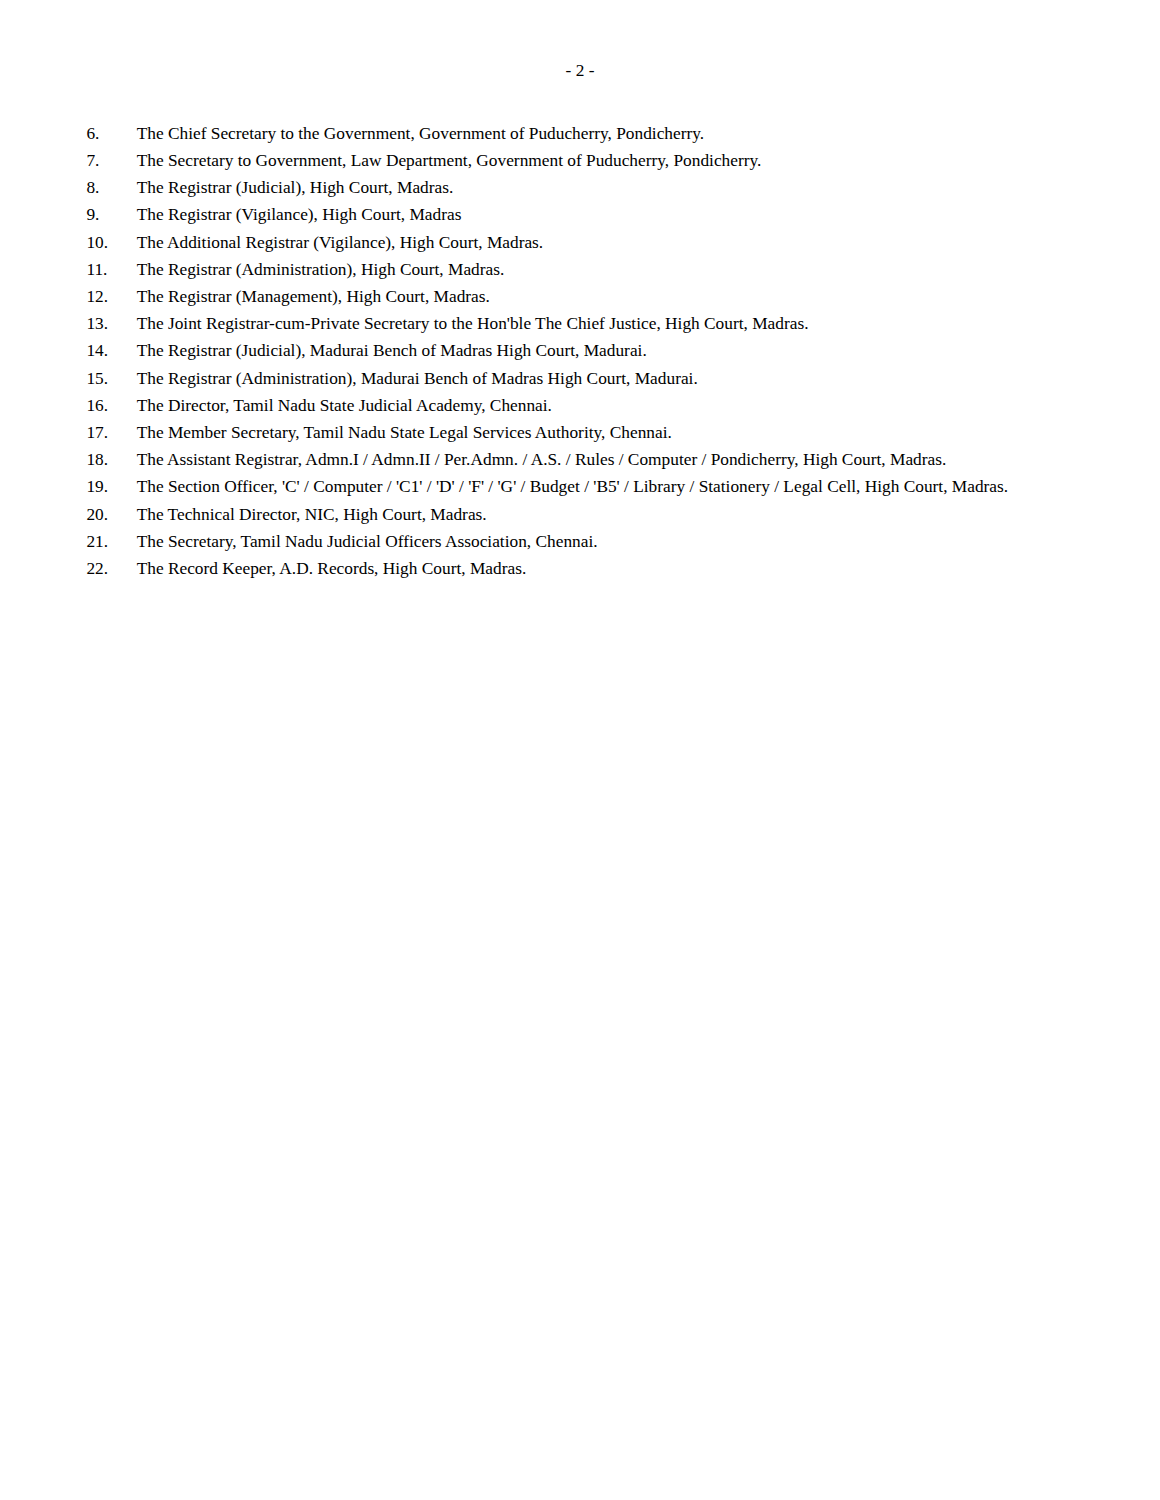- 2 -
6. The Chief Secretary to the Government, Government of Puducherry, Pondicherry.
7. The Secretary to Government, Law Department, Government of Puducherry, Pondicherry.
8. The Registrar (Judicial), High Court, Madras.
9. The Registrar (Vigilance), High Court, Madras
10. The Additional Registrar (Vigilance), High Court, Madras.
11. The Registrar (Administration), High Court, Madras.
12. The Registrar (Management), High Court, Madras.
13. The Joint Registrar-cum-Private Secretary to the Hon'ble The Chief Justice, High Court, Madras.
14. The Registrar (Judicial), Madurai Bench of Madras High Court, Madurai.
15. The Registrar (Administration), Madurai Bench of Madras High Court, Madurai.
16. The Director, Tamil Nadu State Judicial Academy, Chennai.
17. The Member Secretary, Tamil Nadu State Legal Services Authority, Chennai.
18. The Assistant Registrar, Admn.I / Admn.II / Per.Admn. / A.S. / Rules / Computer / Pondicherry, High Court, Madras.
19. The Section Officer, 'C' / Computer / 'C1' / 'D' / 'F' / 'G' / Budget / 'B5' / Library / Stationery / Legal Cell, High Court, Madras.
20. The Technical Director, NIC, High Court, Madras.
21. The Secretary, Tamil Nadu Judicial Officers Association, Chennai.
22. The Record Keeper, A.D. Records, High Court, Madras.